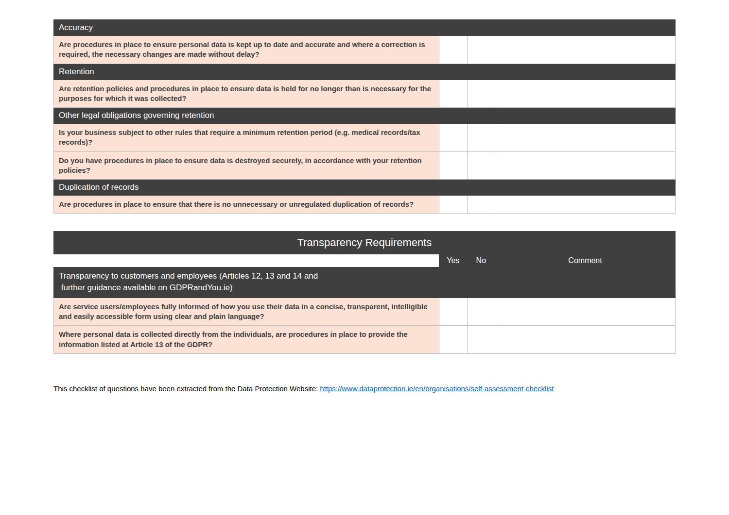| Accuracy |
| Are procedures in place to ensure personal data is kept up to date and accurate and where a correction is required, the necessary changes are made without delay? | | | |
| Retention |
| Are retention policies and procedures in place to ensure data is held for no longer than is necessary for the purposes for which it was collected? | | | |
| Other legal obligations governing retention |
| Is your business subject to other rules that require a minimum retention period (e.g. medical records/tax records)? | | | |
| Do you have procedures in place to ensure data is destroyed securely, in accordance with your retention policies? | | | |
| Duplication of records |
| Are procedures in place to ensure that there is no unnecessary or unregulated duplication of records? | | | |
| Transparency Requirements |
| | Yes | No | Comment |
| Transparency to customers and employees (Articles 12, 13 and 14 and further guidance available on GDPRandYou.ie) |
| Are service users/employees fully informed of how you use their data in a concise, transparent, intelligible and easily accessible form using clear and plain language? | | | |
| Where personal data is collected directly from the individuals, are procedures in place to provide the information listed at Article 13 of the GDPR? | | | |
This checklist of questions have been extracted from the Data Protection Website: https://www.dataprotection.ie/en/organisations/self-assessment-checklist